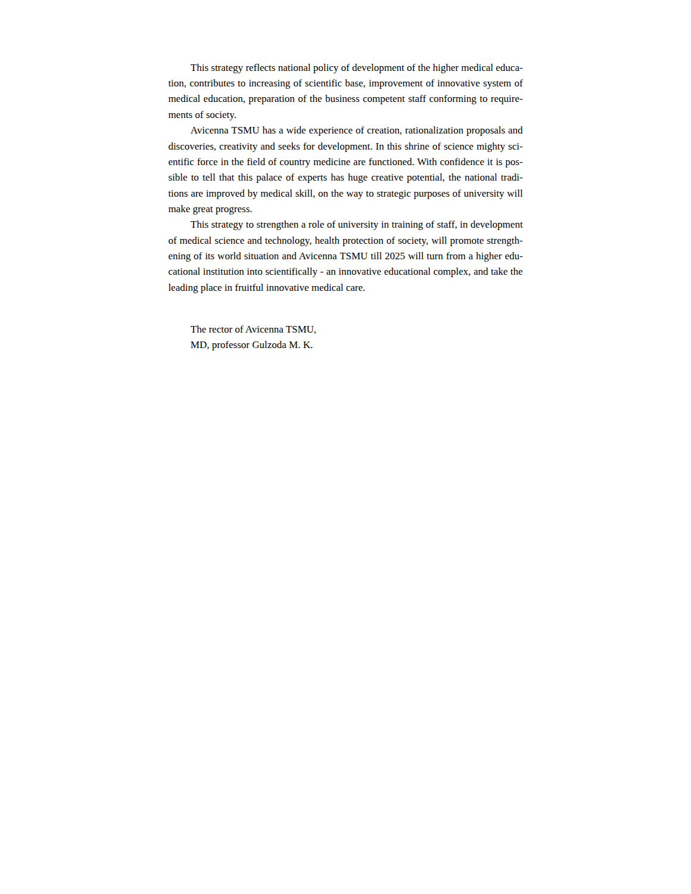This strategy reflects national policy of development of the higher medical education, contributes to increasing of scientific base, improvement of innovative system of medical education, preparation of the business competent staff conforming to requirements of society.
Avicenna TSMU has a wide experience of creation, rationalization proposals and discoveries, creativity and seeks for development. In this shrine of science mighty scientific force in the field of country medicine are functioned. With confidence it is possible to tell that this palace of experts has huge creative potential, the national traditions are improved by medical skill, on the way to strategic purposes of university will make great progress.
This strategy to strengthen a role of university in training of staff, in development of medical science and technology, health protection of society, will promote strengthening of its world situation and Avicenna TSMU till 2025 will turn from a higher educational institution into scientifically - an innovative educational complex, and take the leading place in fruitful innovative medical care.
The rector of Avicenna TSMU, MD, professor Gulzoda M. K.